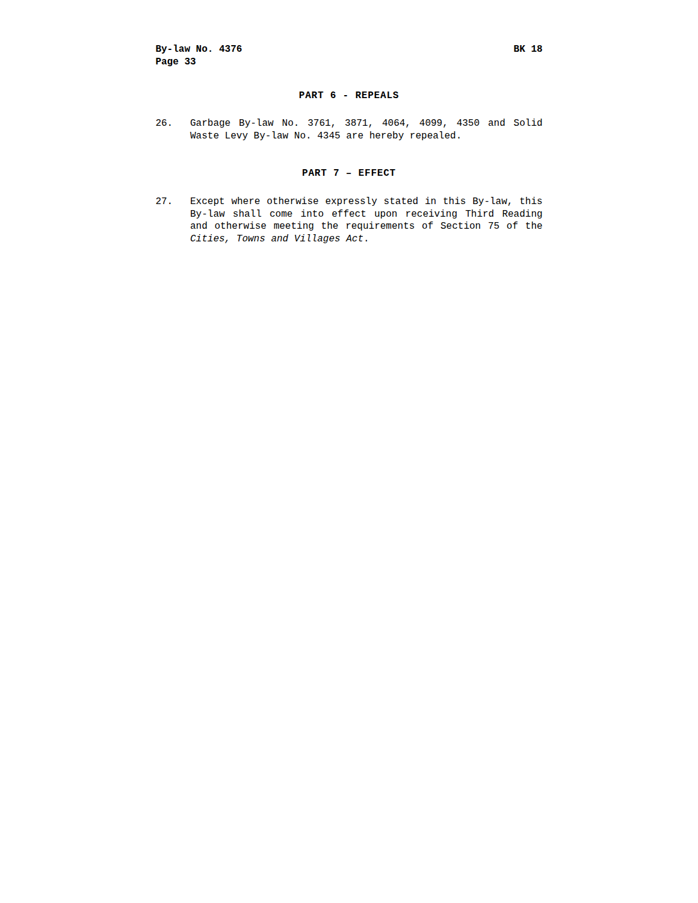By-law No. 4376 Page 33
BK 18
PART 6 - REPEALS
26.
Garbage By-law No. 3761, 3871, 4064, 4099, 4350 and Solid Waste Levy By-law No. 4345 are hereby repealed.
PART 7 – EFFECT
27.
Except where otherwise expressly stated in this By-law, this By-law shall come into effect upon receiving Third Reading and otherwise meeting the requirements of Section 75 of the Cities, Towns and Villages Act.